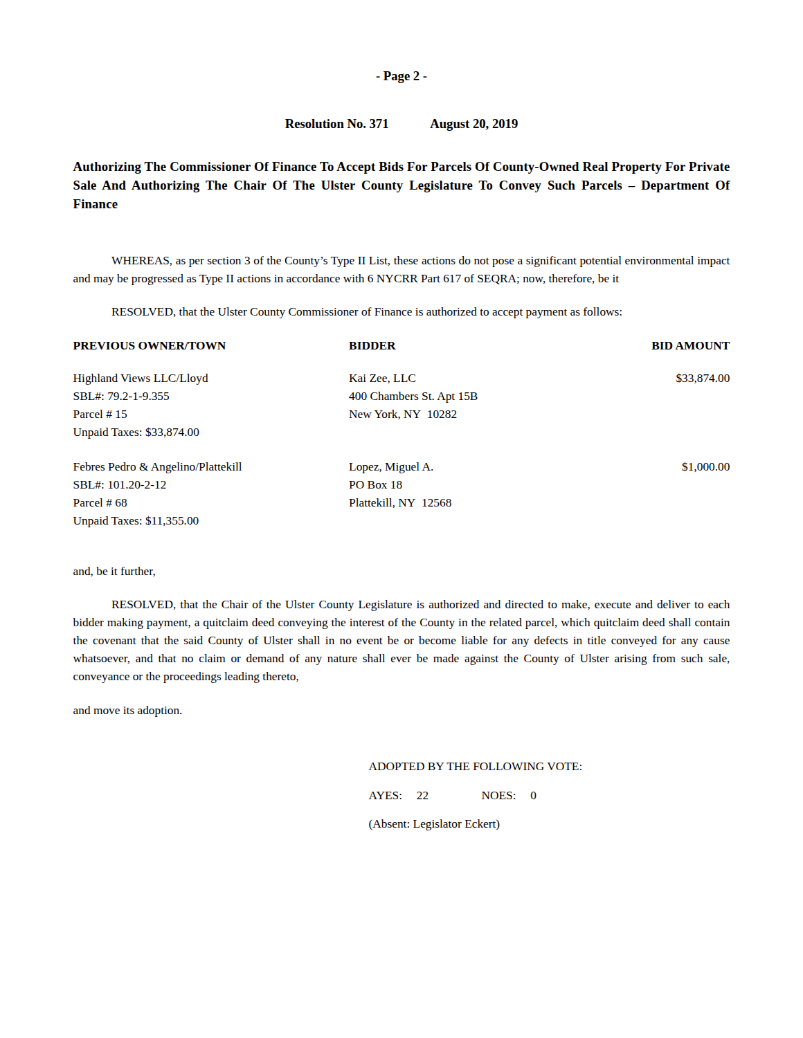- Page 2 -
Resolution No. 371 August 20, 2019
Authorizing The Commissioner Of Finance To Accept Bids For Parcels Of County-Owned Real Property For Private Sale And Authorizing The Chair Of The Ulster County Legislature To Convey Such Parcels – Department Of Finance
WHEREAS, as per section 3 of the County’s Type II List, these actions do not pose a significant potential environmental impact and may be progressed as Type II actions in accordance with 6 NYCRR Part 617 of SEQRA; now, therefore, be it
RESOLVED, that the Ulster County Commissioner of Finance is authorized to accept payment as follows:
| PREVIOUS OWNER/TOWN | BIDDER | BID AMOUNT |
| --- | --- | --- |
| Highland Views LLC/Lloyd SBL#: 79.2-1-9.355 Parcel # 15 Unpaid Taxes: $33,874.00 | Kai Zee, LLC 400 Chambers St. Apt 15B New York, NY 10282 | $33,874.00 |
| Febres Pedro & Angelino/Plattekill SBL#: 101.20-2-12 Parcel # 68 Unpaid Taxes: $11,355.00 | Lopez, Miguel A. PO Box 18 Plattekill, NY 12568 | $1,000.00 |
and, be it further,
RESOLVED, that the Chair of the Ulster County Legislature is authorized and directed to make, execute and deliver to each bidder making payment, a quitclaim deed conveying the interest of the County in the related parcel, which quitclaim deed shall contain the covenant that the said County of Ulster shall in no event be or become liable for any defects in title conveyed for any cause whatsoever, and that no claim or demand of any nature shall ever be made against the County of Ulster arising from such sale, conveyance or the proceedings leading thereto,
and move its adoption.
ADOPTED BY THE FOLLOWING VOTE:
AYES: 22 NOES: 0
(Absent: Legislator Eckert)